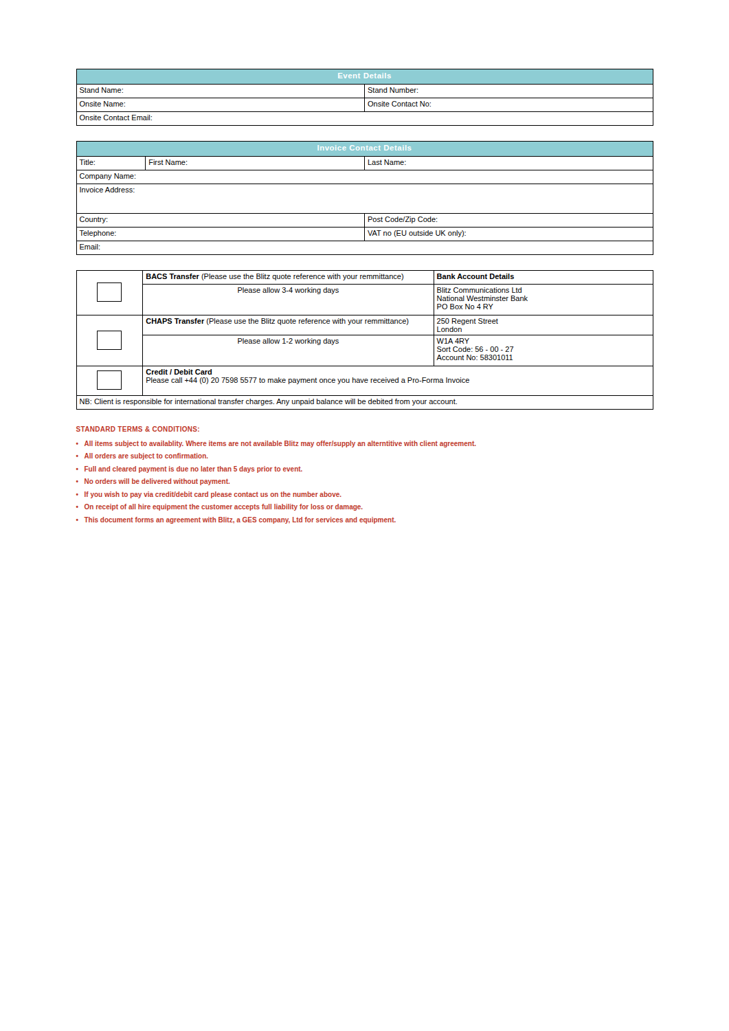| Event Details |
| Stand Name: | Stand Number: |
| Onsite Name: | Onsite Contact No: |
| Onsite Contact Email: |
| Invoice Contact Details |
| Title: | First Name: | Last Name: |
| Company Name: |
| Invoice Address: |
| Country: | Post Code/Zip Code: |
| Telephone: | VAT no (EU outside UK only): |
| Email: |
| | BACS Transfer (Please use the Blitz quote reference with your remmittance) | Bank Account Details |
| Please allow 3-4 working days | Blitz Communications Ltd National Westminster Bank PO Box No 4 RY |
| | CHAPS Transfer (Please use the Blitz quote reference with your remmittance) | 250 Regent Street London |
| Please allow 1-2 working days | W1A 4RY Sort Code: 56 - 00 - 27 Account No: 58301011 |
| | Credit / Debit Card Please call +44 (0) 20 7598 5577 to make payment once you have received a Pro-Forma Invoice |
| NB: Client is responsible for international transfer charges. Any unpaid balance will be debited from your account. |
STANDARD TERMS & CONDITIONS:
All items subject to availablity. Where items are not available Blitz may offer/supply an alterntitive with client agreement.
All orders are subject to confirmation.
Full and cleared payment is due no later than 5 days prior to event.
No orders will be delivered without payment.
If you wish to pay via credit/debit card please contact us on the number above.
On receipt of all hire equipment the customer accepts full liability for loss or damage.
This document forms an agreement with Blitz, a GES company, Ltd for services and equipment.